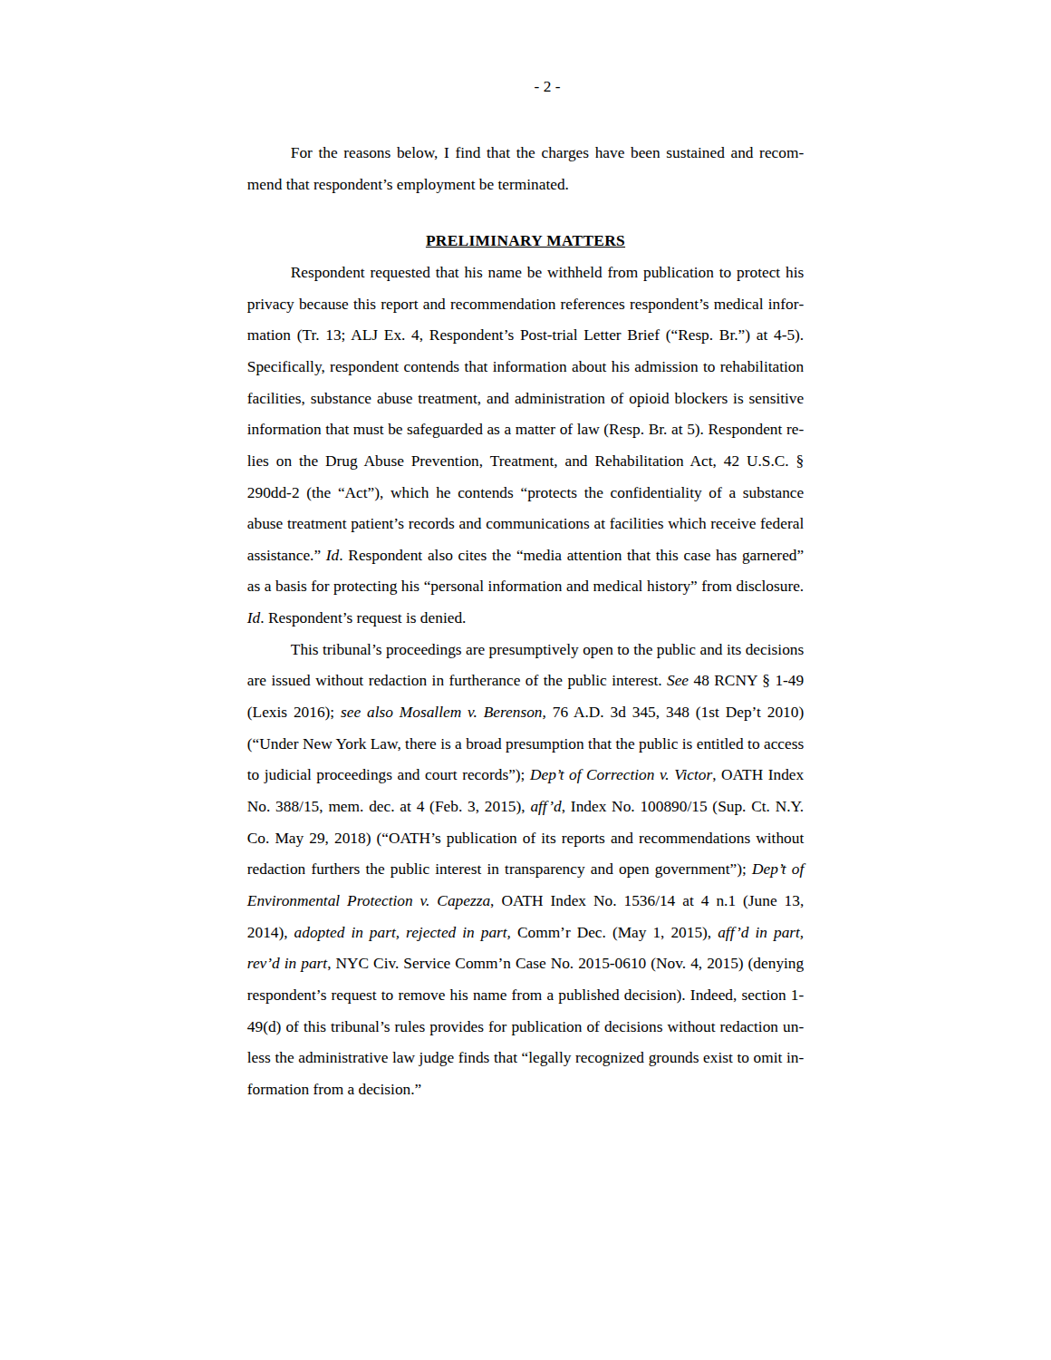- 2 -
For the reasons below, I find that the charges have been sustained and recommend that respondent’s employment be terminated.
PRELIMINARY MATTERS
Respondent requested that his name be withheld from publication to protect his privacy because this report and recommendation references respondent’s medical information (Tr. 13; ALJ Ex. 4, Respondent’s Post-trial Letter Brief (“Resp. Br.”) at 4-5). Specifically, respondent contends that information about his admission to rehabilitation facilities, substance abuse treatment, and administration of opioid blockers is sensitive information that must be safeguarded as a matter of law (Resp. Br. at 5). Respondent relies on the Drug Abuse Prevention, Treatment, and Rehabilitation Act, 42 U.S.C. § 290dd-2 (the “Act”), which he contends “protects the confidentiality of a substance abuse treatment patient’s records and communications at facilities which receive federal assistance.” Id. Respondent also cites the “media attention that this case has garnered” as a basis for protecting his “personal information and medical history” from disclosure. Id. Respondent’s request is denied.
This tribunal’s proceedings are presumptively open to the public and its decisions are issued without redaction in furtherance of the public interest. See 48 RCNY § 1-49 (Lexis 2016); see also Mosallem v. Berenson, 76 A.D. 3d 345, 348 (1st Dep’t 2010) (“Under New York Law, there is a broad presumption that the public is entitled to access to judicial proceedings and court records”); Dep’t of Correction v. Victor, OATH Index No. 388/15, mem. dec. at 4 (Feb. 3, 2015), aff’d, Index No. 100890/15 (Sup. Ct. N.Y. Co. May 29, 2018) (“OATH’s publication of its reports and recommendations without redaction furthers the public interest in transparency and open government”); Dep’t of Environmental Protection v. Capezza, OATH Index No. 1536/14 at 4 n.1 (June 13, 2014), adopted in part, rejected in part, Comm’r Dec. (May 1, 2015), aff’d in part, rev’d in part, NYC Civ. Service Comm’n Case No. 2015-0610 (Nov. 4, 2015) (denying respondent’s request to remove his name from a published decision). Indeed, section 1-49(d) of this tribunal’s rules provides for publication of decisions without redaction unless the administrative law judge finds that “legally recognized grounds exist to omit information from a decision.”